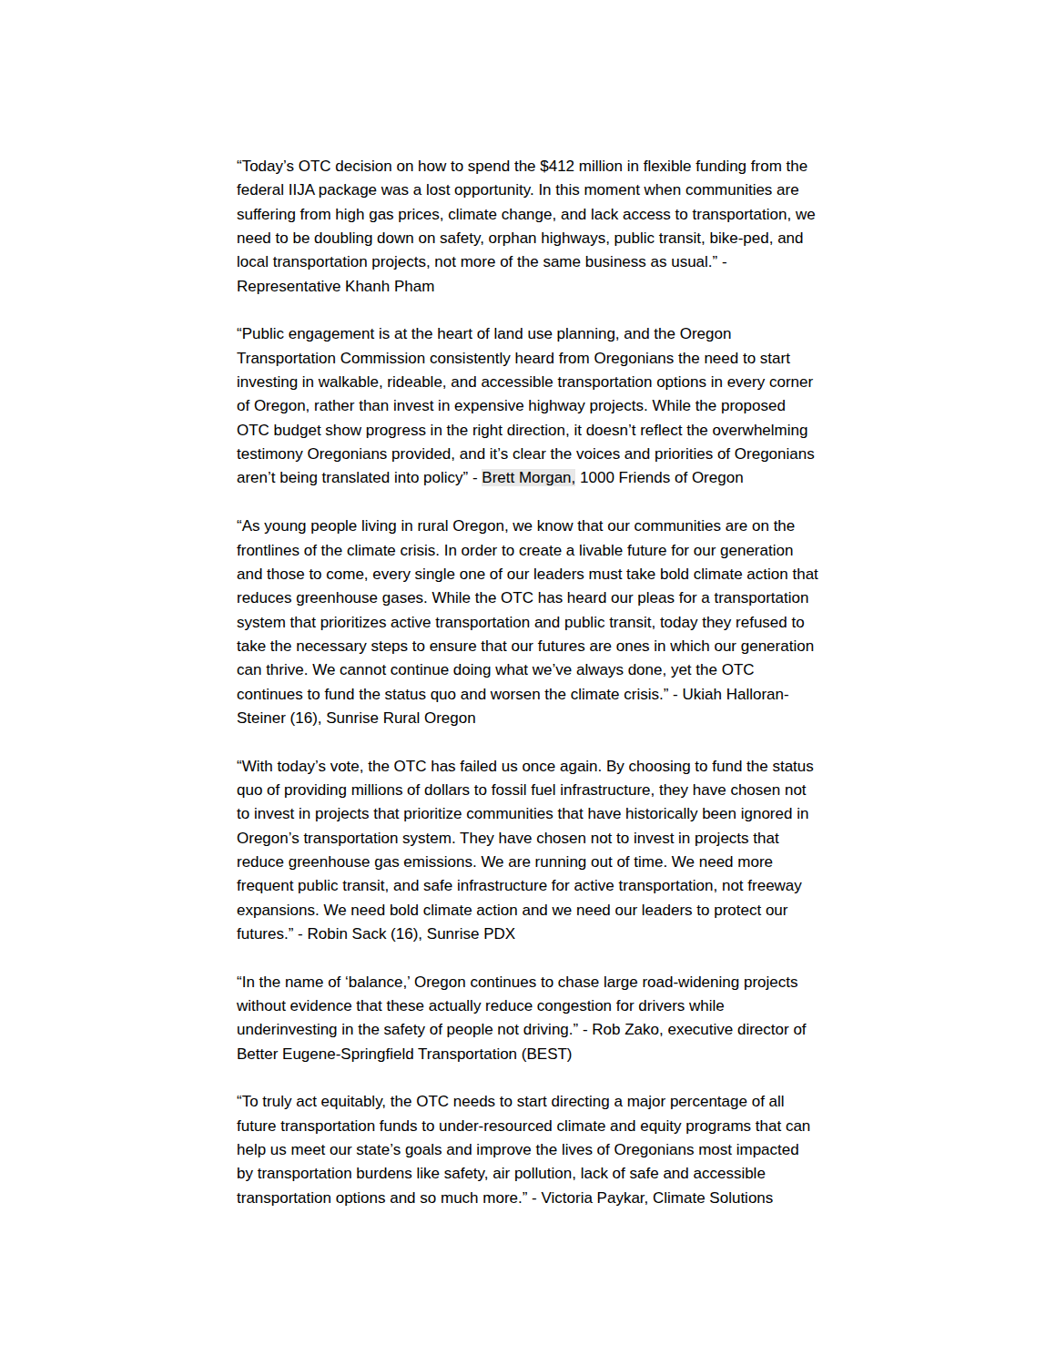“Today’s OTC decision on how to spend the $412 million in flexible funding from the federal IIJA package was a lost opportunity. In this moment when communities are suffering from high gas prices, climate change, and lack access to transportation, we need to be doubling down on safety, orphan highways, public transit, bike-ped, and local transportation projects, not more of the same business as usual.” - Representative Khanh Pham
“Public engagement is at the heart of land use planning, and the Oregon Transportation Commission consistently heard from Oregonians the need to start investing in walkable, rideable, and accessible transportation options in every corner of Oregon, rather than invest in expensive highway projects. While the proposed OTC budget show progress in the right direction, it doesn’t reflect the overwhelming testimony Oregonians provided, and it’s clear the voices and priorities of Oregonians aren’t being translated into policy” - Brett Morgan, 1000 Friends of Oregon
“As young people living in rural Oregon, we know that our communities are on the frontlines of the climate crisis. In order to create a livable future for our generation and those to come, every single one of our leaders must take bold climate action that reduces greenhouse gases. While the OTC has heard our pleas for a transportation system that prioritizes active transportation and public transit, today they refused to take the necessary steps to ensure that our futures are ones in which our generation can thrive. We cannot continue doing what we’ve always done, yet the OTC continues to fund the status quo and worsen the climate crisis.” - Ukiah Halloran-Steiner (16), Sunrise Rural Oregon
“With today’s vote, the OTC has failed us once again. By choosing to fund the status quo of providing millions of dollars to fossil fuel infrastructure, they have chosen not to invest in projects that prioritize communities that have historically been ignored in Oregon’s transportation system. They have chosen not to invest in projects that reduce greenhouse gas emissions. We are running out of time. We need more frequent public transit, and safe infrastructure for active transportation, not freeway expansions. We need bold climate action and we need our leaders to protect our futures.” - Robin Sack (16), Sunrise PDX
“In the name of ‘balance,’ Oregon continues to chase large road-widening projects without evidence that these actually reduce congestion for drivers while underinvesting in the safety of people not driving.” - Rob Zako, executive director of Better Eugene-Springfield Transportation (BEST)
“To truly act equitably, the OTC needs to start directing a major percentage of all future transportation funds to under-resourced climate and equity programs that can help us meet our state’s goals and improve the lives of Oregonians most impacted by transportation burdens like safety, air pollution, lack of safe and accessible transportation options and so much more.” - Victoria Paykar, Climate Solutions